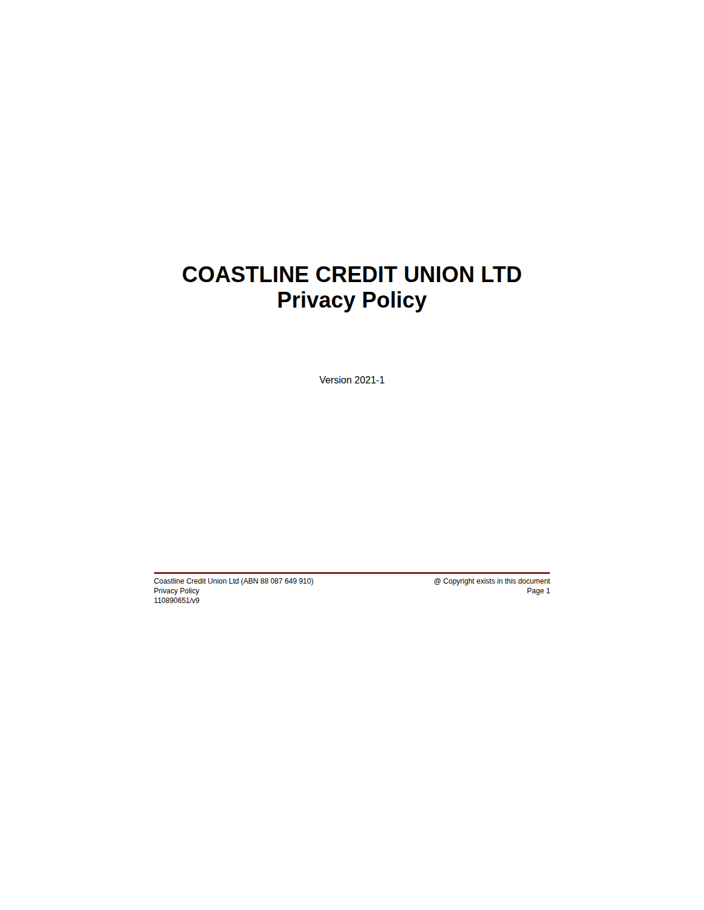COASTLINE CREDIT UNION LTD
Privacy Policy
Version 2021-1
Coastline Credit Union Ltd (ABN 88 087 649 910)
Privacy Policy
110890651/v9
@ Copyright exists in this document
Page 1